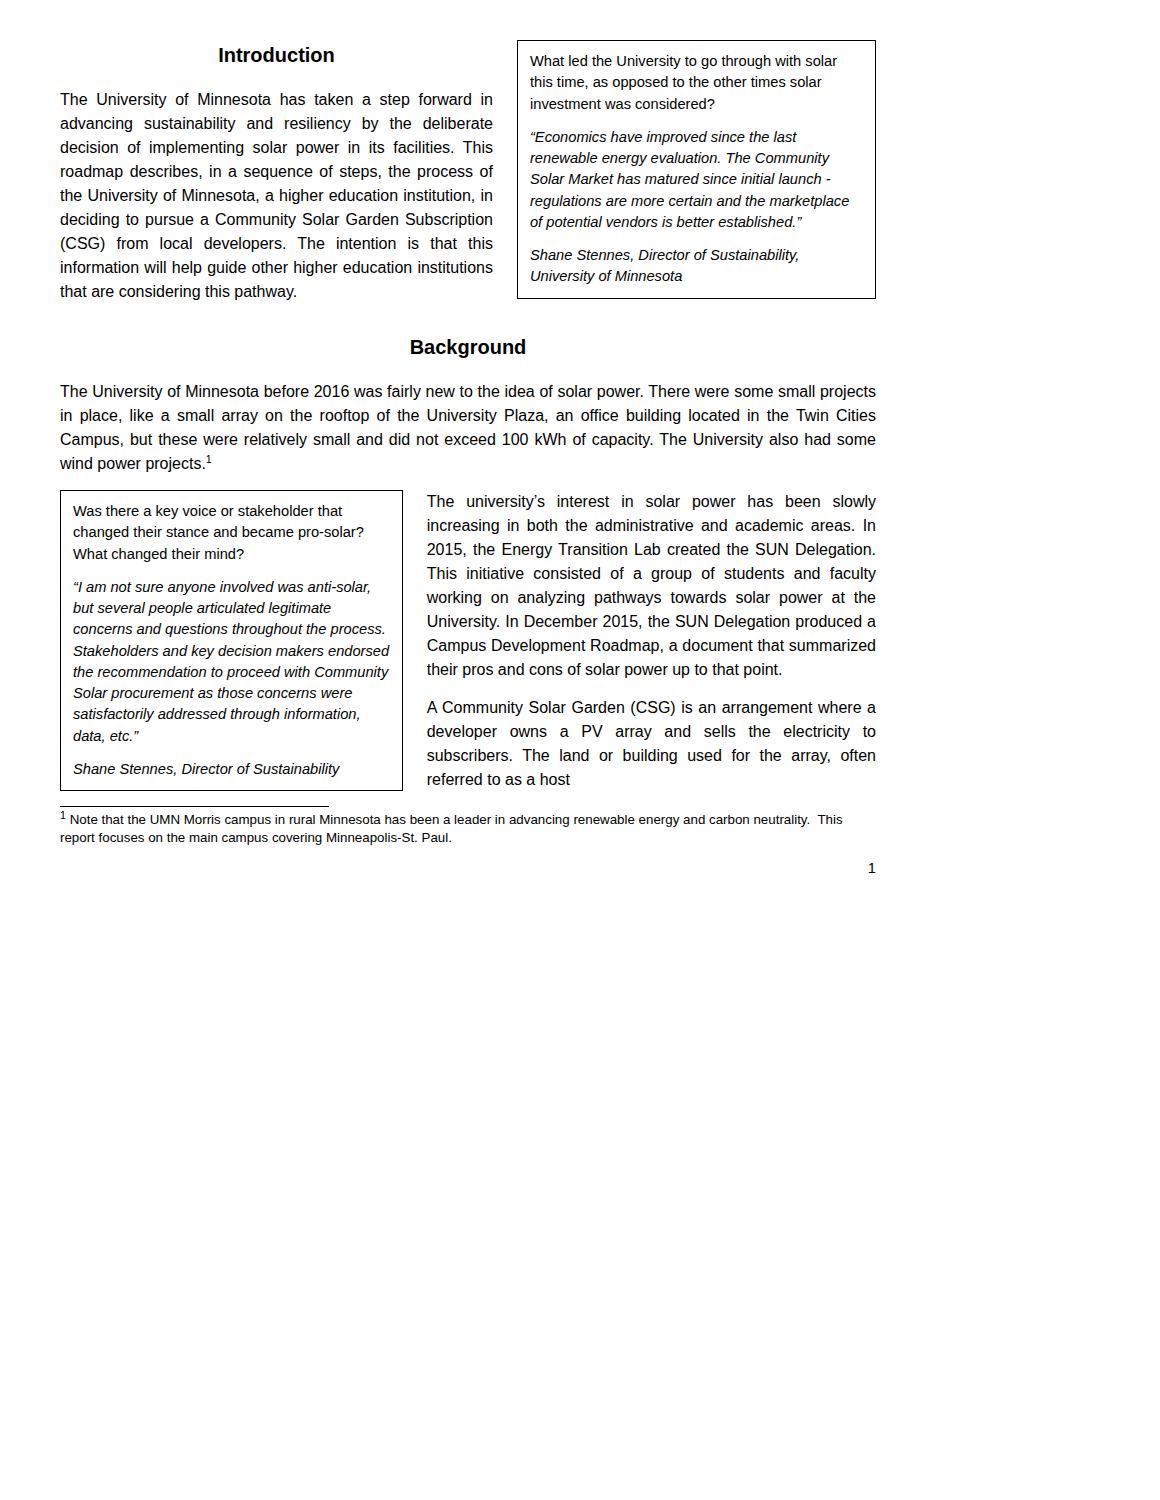What led the University to go through with solar this time, as opposed to the other times solar investment was considered?
“Economics have improved since the last renewable energy evaluation. The Community Solar Market has matured since initial launch - regulations are more certain and the marketplace of potential vendors is better established.”
Shane Stennes, Director of Sustainability, University of Minnesota
Introduction
The University of Minnesota has taken a step forward in advancing sustainability and resiliency by the deliberate decision of implementing solar power in its facilities. This roadmap describes, in a sequence of steps, the process of the University of Minnesota, a higher education institution, in deciding to pursue a Community Solar Garden Subscription (CSG) from local developers. The intention is that this information will help guide other higher education institutions that are considering this pathway.
Background
The University of Minnesota before 2016 was fairly new to the idea of solar power. There were some small projects in place, like a small array on the rooftop of the University Plaza, an office building located in the Twin Cities Campus, but these were relatively small and did not exceed 100 kWh of capacity. The University also had some wind power projects.1
Was there a key voice or stakeholder that changed their stance and became pro-solar? What changed their mind?
“I am not sure anyone involved was anti-solar, but several people articulated legitimate concerns and questions throughout the process. Stakeholders and key decision makers endorsed the recommendation to proceed with Community Solar procurement as those concerns were satisfactorily addressed through information, data, etc.”
Shane Stennes, Director of Sustainability
The university’s interest in solar power has been slowly increasing in both the administrative and academic areas. In 2015, the Energy Transition Lab created the SUN Delegation. This initiative consisted of a group of students and faculty working on analyzing pathways towards solar power at the University. In December 2015, the SUN Delegation produced a Campus Development Roadmap, a document that summarized their pros and cons of solar power up to that point.
A Community Solar Garden (CSG) is an arrangement where a developer owns a PV array and sells the electricity to subscribers. The land or building used for the array, often referred to as a host
1 Note that the UMN Morris campus in rural Minnesota has been a leader in advancing renewable energy and carbon neutrality. This report focuses on the main campus covering Minneapolis-St. Paul.
1